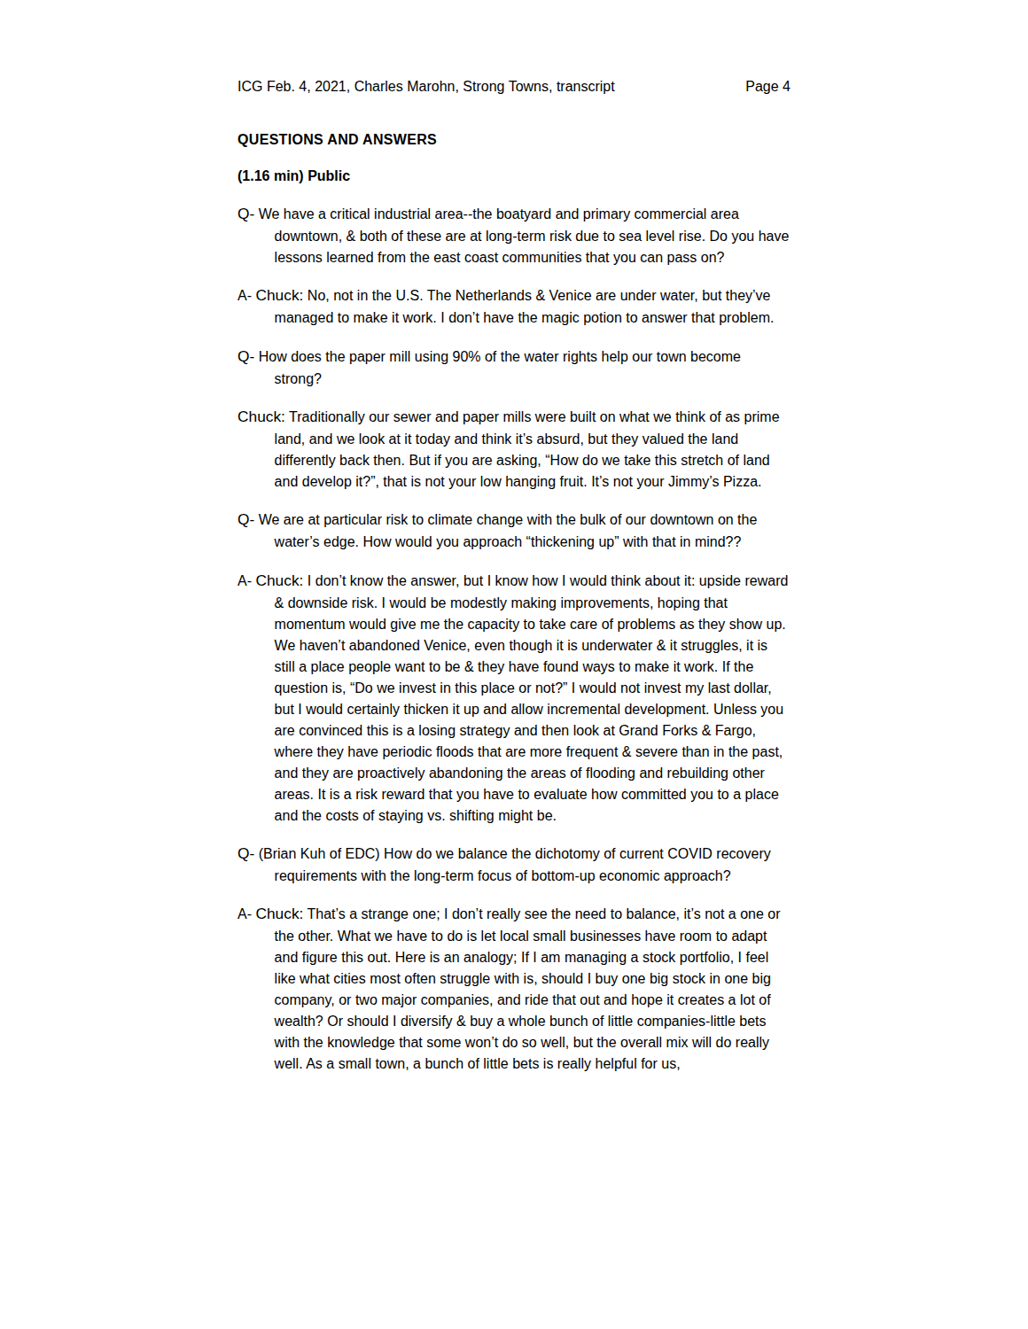ICG Feb. 4, 2021, Charles Marohn, Strong Towns, transcript Page 4
QUESTIONS AND ANSWERS
(1.16 min) Public
Q- We have a critical industrial area--the boatyard and primary commercial area downtown, & both of these are at long-term risk due to sea level rise. Do you have lessons learned from the east coast communities that you can pass on?
A- Chuck: No, not in the U.S. The Netherlands & Venice are under water, but they’ve managed to make it work. I don’t have the magic potion to answer that problem.
Q- How does the paper mill using 90% of the water rights help our town become strong?
Chuck: Traditionally our sewer and paper mills were built on what we think of as prime land, and we look at it today and think it’s absurd, but they valued the land differently back then. But if you are asking, “How do we take this stretch of land and develop it?”, that is not your low hanging fruit. It’s not your Jimmy’s Pizza.
Q- We are at particular risk to climate change with the bulk of our downtown on the water’s edge. How would you approach “thickening up” with that in mind??
A- Chuck: I don’t know the answer, but I know how I would think about it: upside reward & downside risk. I would be modestly making improvements, hoping that momentum would give me the capacity to take care of problems as they show up. We haven’t abandoned Venice, even though it is underwater & it struggles, it is still a place people want to be & they have found ways to make it work. If the question is, “Do we invest in this place or not?” I would not invest my last dollar, but I would certainly thicken it up and allow incremental development. Unless you are convinced this is a losing strategy and then look at Grand Forks & Fargo, where they have periodic floods that are more frequent & severe than in the past, and they are proactively abandoning the areas of flooding and rebuilding other areas. It is a risk reward that you have to evaluate how committed you to a place and the costs of staying vs. shifting might be.
Q- (Brian Kuh of EDC) How do we balance the dichotomy of current COVID recovery requirements with the long-term focus of bottom-up economic approach?
A- Chuck: That’s a strange one; I don’t really see the need to balance, it’s not a one or the other. What we have to do is let local small businesses have room to adapt and figure this out. Here is an analogy; If I am managing a stock portfolio, I feel like what cities most often struggle with is, should I buy one big stock in one big company, or two major companies, and ride that out and hope it creates a lot of wealth? Or should I diversify & buy a whole bunch of little companies-little bets with the knowledge that some won’t do so well, but the overall mix will do really well. As a small town, a bunch of little bets is really helpful for us,